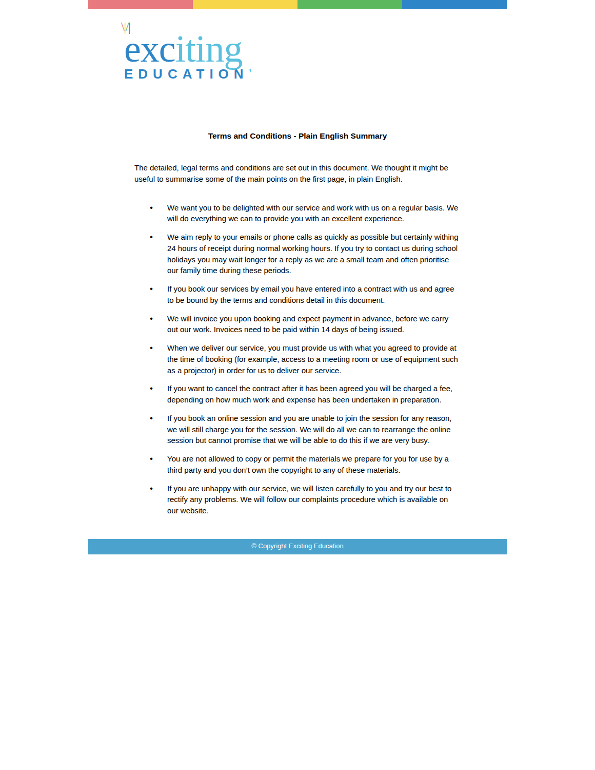\|/| exciting
EDUCATION’
Terms and Conditions - Plain English Summary
The detailed, legal terms and conditions are set out in this document. We thought it might be useful to summarise some of the main points on the first page, in plain English.
We want you to be delighted with our service and work with us on a regular basis. We will do everything we can to provide you with an excellent experience.
We aim reply to your emails or phone calls as quickly as possible but certainly withing 24 hours of receipt during normal working hours. If you try to contact us during school holidays you may wait longer for a reply as we are a small team and often prioritise our family time during these periods.
If you book our services by email you have entered into a contract with us and agree to be bound by the terms and conditions detail in this document.
We will invoice you upon booking and expect payment in advance, before we carry out our work. Invoices need to be paid within 14 days of being issued.
When we deliver our service, you must provide us with what you agreed to provide at the time of booking (for example, access to a meeting room or use of equipment such as a projector) in order for us to deliver our service.
If you want to cancel the contract after it has been agreed you will be charged a fee, depending on how much work and expense has been undertaken in preparation.
If you book an online session and you are unable to join the session for any reason, we will still charge you for the session. We will do all we can to rearrange the online session but cannot promise that we will be able to do this if we are very busy.
You are not allowed to copy or permit the materials we prepare for you for use by a third party and you don’t own the copyright to any of these materials.
If you are unhappy with our service, we will listen carefully to you and try our best to rectify any problems. We will follow our complaints procedure which is available on our website.
© Copyright Exciting Education